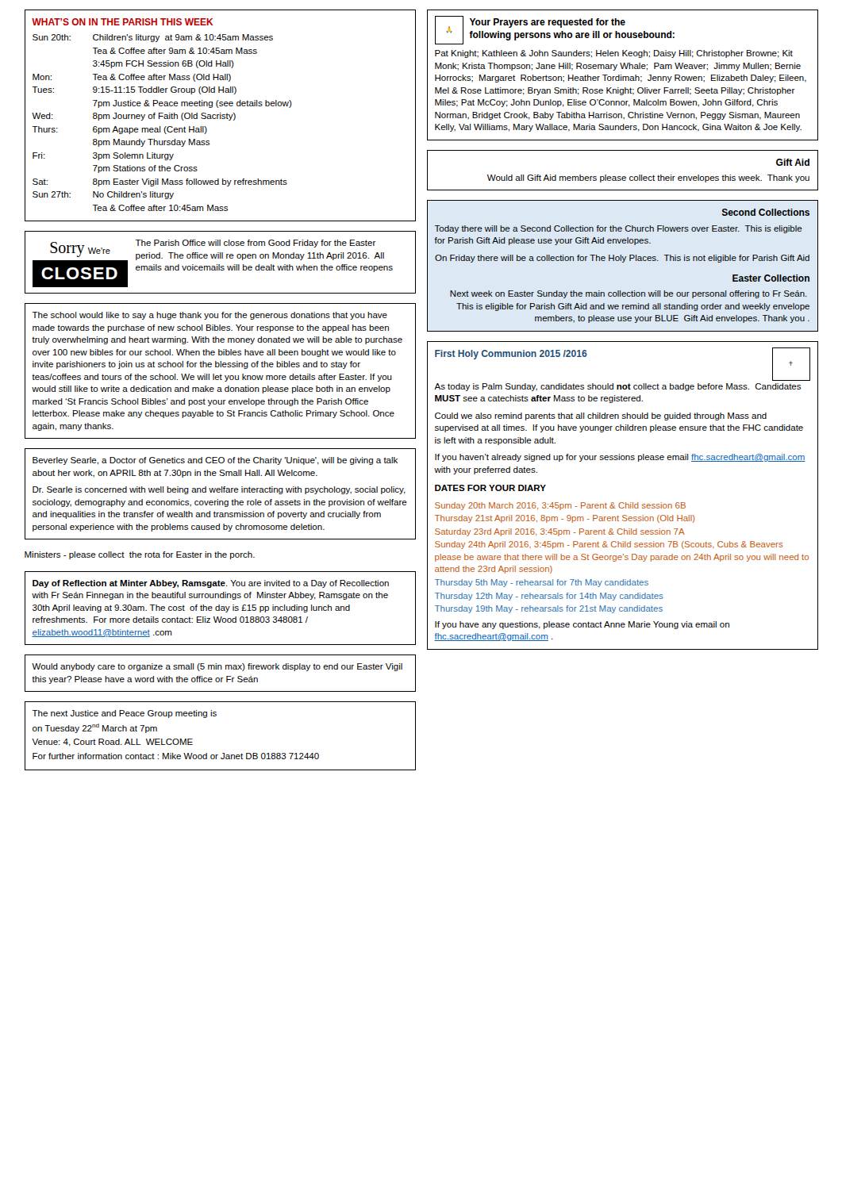What’s on in the Parish this week
| Sun 20th: | Children's liturgy at 9am & 10:45am Masses |
| | Tea & Coffee after 9am & 10:45am Mass |
| | 3:45pm FCH Session 6B (Old Hall) |
| Mon: | Tea & Coffee after Mass (Old Hall) |
| Tues: | 9:15-11:15 Toddler Group (Old Hall) |
| | 7pm Justice & Peace meeting (see details below) |
| Wed: | 8pm Journey of Faith (Old Sacristy) |
| Thurs: | 6pm Agape meal (Cent Hall) |
| | 8pm Maundy Thursday Mass |
| Fri: | 3pm Solemn Liturgy |
| | 7pm Stations of the Cross |
| Sat: | 8pm Easter Vigil Mass followed by refreshments |
| Sun 27th: | No Children's liturgy |
| | Tea & Coffee after 10:45am Mass |
Sorry We're CLOSED
The Parish Office will close from Good Friday for the Easter period. The office will re open on Monday 11th April 2016. All emails and voicemails will be dealt with when the office reopens
The school would like to say a huge thank you for the generous donations that you have made towards the purchase of new school Bibles. Your response to the appeal has been truly overwhelming and heart warming. With the money donated we will be able to purchase over 100 new bibles for our school. When the bibles have all been bought we would like to invite parishioners to join us at school for the blessing of the bibles and to stay for teas/coffees and tours of the school. We will let you know more details after Easter. If you would still like to write a dedication and make a donation please place both in an envelop marked ‘St Francis School Bibles’ and post your envelope through the Parish Office letterbox. Please make any cheques payable to St Francis Catholic Primary School. Once again, many thanks.
Beverley Searle, a Doctor of Genetics and CEO of the Charity 'Unique', will be giving a talk about her work, on APRIL 8th at 7.30pn in the Small Hall. All Welcome.
Dr. Searle is concerned with well being and welfare interacting with psychology, social policy, sociology, demography and economics, covering the role of assets in the provision of welfare and inequalities in the transfer of wealth and transmission of poverty and crucially from personal experience with the problems caused by chromosome deletion.
Ministers - please collect the rota for Easter in the porch.
Day of Reflection at Minter Abbey, Ramsgate. You are invited to a Day of Recollection with Fr Seán Finnegan in the beautiful surroundings of Minster Abbey, Ramsgate on the 30th April leaving at 9.30am. The cost of the day is £15 pp including lunch and refreshments. For more details contact: Eliz Wood 018803 348081 / elizabeth.wood11@btinternet .com
Would anybody care to organize a small (5 min max) firework display to end our Easter Vigil this year? Please have a word with the office or Fr Seán
The next Justice and Peace Group meeting is
on Tuesday 22nd March at 7pm
Venue: 4, Court Road. ALL WELCOME
For further information contact : Mike Wood or Janet DB 01883 712440
🙏
Your Prayers are requested for the
following persons who are ill or housebound:
Pat Knight; Kathleen & John Saunders; Helen Keogh; Daisy Hill; Christopher Browne; Kit Monk; Krista Thompson; Jane Hill; Rosemary Whale; Pam Weaver; Jimmy Mullen; Bernie Horrocks; Margaret Robertson; Heather Tordimah; Jenny Rowen; Elizabeth Daley; Eileen, Mel & Rose Lattimore; Bryan Smith; Rose Knight; Oliver Farrell; Seeta Pillay; Christopher Miles; Pat McCoy; John Dunlop, Elise O’Connor, Malcolm Bowen, John Gilford, Chris Norman, Bridget Crook, Baby Tabitha Harrison, Christine Vernon, Peggy Sisman, Maureen Kelly, Val Williams, Mary Wallace, Maria Saunders, Don Hancock, Gina Waiton & Joe Kelly.
Gift Aid
Would all Gift Aid members please collect their envelopes this week. Thank you
Second Collections
Today there will be a Second Collection for the Church Flowers over Easter. This is eligible for Parish Gift Aid please use your Gift Aid envelopes.
On Friday there will be a collection for The Holy Places. This is not eligible for Parish Gift Aid
Easter Collection
Next week on Easter Sunday the main collection will be our personal offering to Fr Seán. This is eligible for Parish Gift Aid and we remind all standing order and weekly envelope members, to please use your BLUE Gift Aid envelopes. Thank you .
First Holy Communion 2015 /2016
✝
As today is Palm Sunday, candidates should not collect a badge before Mass. Candidates MUST see a catechists after Mass to be registered.
Could we also remind parents that all children should be guided through Mass and supervised at all times. If you have younger children please ensure that the FHC candidate is left with a responsible adult.
If you haven’t already signed up for your sessions please email fhc.sacredheart@gmail.com with your preferred dates.
DATES FOR YOUR DIARY
Sunday 20th March 2016, 3:45pm - Parent & Child session 6B
Thursday 21st April 2016, 8pm - 9pm - Parent Session (Old Hall)
Saturday 23rd April 2016, 3:45pm - Parent & Child session 7A
Sunday 24th April 2016, 3:45pm - Parent & Child session 7B (Scouts, Cubs & Beavers please be aware that there will be a St George’s Day parade on 24th April so you will need to attend the 23rd April session)
Thursday 5th May - rehearsal for 7th May candidates
Thursday 12th May - rehearsals for 14th May candidates
Thursday 19th May - rehearsals for 21st May candidates
If you have any questions, please contact Anne Marie Young via email on fhc.sacredheart@gmail.com .